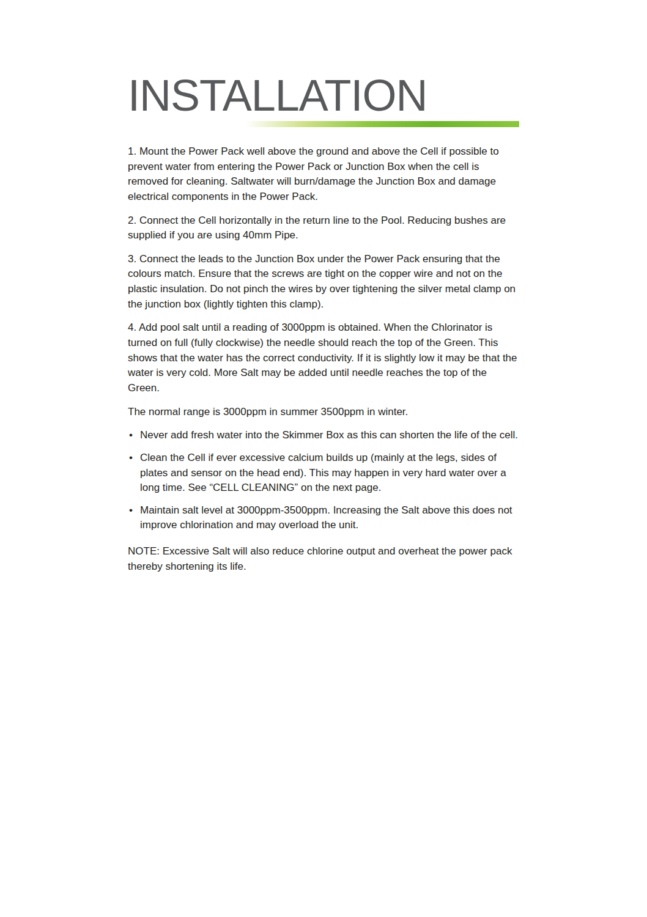INSTALLATION
1. Mount the Power Pack well above the ground and above the Cell if possible to prevent water from entering the Power Pack or Junction Box when the cell is removed for cleaning. Saltwater will burn/damage the Junction Box and damage electrical components in the Power Pack.
2. Connect the Cell horizontally in the return line to the Pool. Reducing bushes are supplied if you are using 40mm Pipe.
3. Connect the leads to the Junction Box under the Power Pack ensuring that the colours match. Ensure that the screws are tight on the copper wire and not on the plastic insulation. Do not pinch the wires by over tightening the silver metal clamp on the junction box (lightly tighten this clamp).
4. Add pool salt until a reading of 3000ppm is obtained. When the Chlorinator is turned on full (fully clockwise) the needle should reach the top of the Green. This shows that the water has the correct conductivity. If it is slightly low it may be that the water is very cold. More Salt may be added until needle reaches the top of the Green.
The normal range is 3000ppm in summer 3500ppm in winter.
Never add fresh water into the Skimmer Box as this can shorten the life of the cell.
Clean the Cell if ever excessive calcium builds up (mainly at the legs, sides of plates and sensor on the head end). This may happen in very hard water over a long time. See “CELL CLEANING” on the next page.
Maintain salt level at 3000ppm-3500ppm. Increasing the Salt above this does not improve chlorination and may overload the unit.
NOTE: Excessive Salt will also reduce chlorine output and overheat the power pack thereby shortening its life.